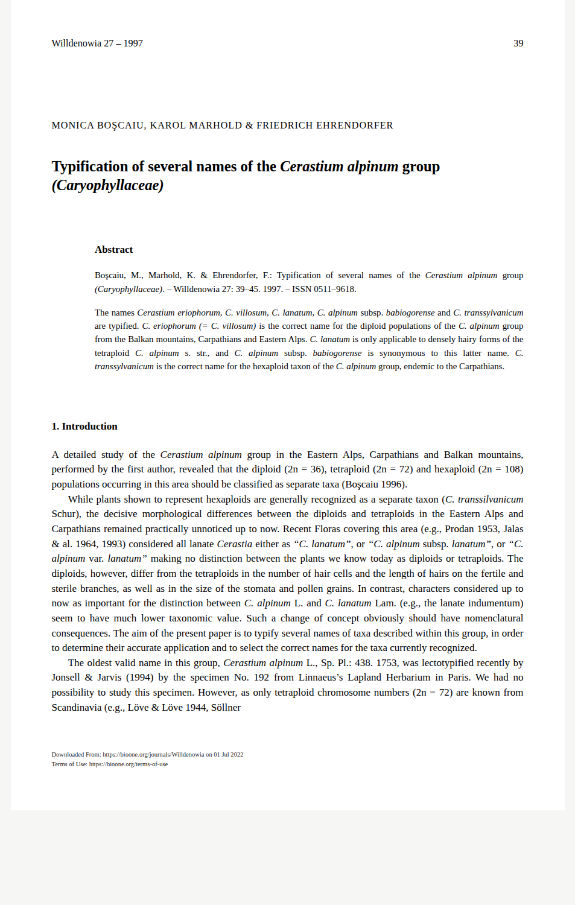Willdenowia 27 – 1997 39
MONICA BOŞCAIU, KAROL MARHOLD & FRIEDRICH EHRENDORFER
Typification of several names of the Cerastium alpinum group (Caryophyllaceae)
Abstract
Boşcaiu, M., Marhold, K. & Ehrendorfer, F.: Typification of several names of the Cerastium alpinum group (Caryophyllaceae). – Willdenowia 27: 39–45. 1997. – ISSN 0511–9618.
The names Cerastium eriophorum, C. villosum, C. lanatum, C. alpinum subsp. babiogorense and C. transsylvanicum are typified. C. eriophorum (= C. villosum) is the correct name for the diploid populations of the C. alpinum group from the Balkan mountains, Carpathians and Eastern Alps. C. lanatum is only applicable to densely hairy forms of the tetraploid C. alpinum s. str., and C. alpinum subsp. babiogorense is synonymous to this latter name. C. transsylvanicum is the correct name for the hexaploid taxon of the C. alpinum group, endemic to the Carpathians.
1. Introduction
A detailed study of the Cerastium alpinum group in the Eastern Alps, Carpathians and Balkan mountains, performed by the first author, revealed that the diploid (2n = 36), tetraploid (2n = 72) and hexaploid (2n = 108) populations occurring in this area should be classified as separate taxa (Boşcaiu 1996).
While plants shown to represent hexaploids are generally recognized as a separate taxon (C. transsilvanicum Schur), the decisive morphological differences between the diploids and tetraploids in the Eastern Alps and Carpathians remained practically unnoticed up to now. Recent Floras covering this area (e.g., Prodan 1953, Jalas & al. 1964, 1993) considered all lanate Cerastia either as “C. lanatum”, or “C. alpinum subsp. lanatum”, or “C. alpinum var. lanatum” making no distinction between the plants we know today as diploids or tetraploids. The diploids, however, differ from the tetraploids in the number of hair cells and the length of hairs on the fertile and sterile branches, as well as in the size of the stomata and pollen grains. In contrast, characters considered up to now as important for the distinction between C. alpinum L. and C. lanatum Lam. (e.g., the lanate indumentum) seem to have much lower taxonomic value. Such a change of concept obviously should have nomenclatural consequences. The aim of the present paper is to typify several names of taxa described within this group, in order to determine their accurate application and to select the correct names for the taxa currently recognized.
The oldest valid name in this group, Cerastium alpinum L., Sp. Pl.: 438. 1753, was lectotypified recently by Jonsell & Jarvis (1994) by the specimen No. 192 from Linnaeus’s Lapland Herbarium in Paris. We had no possibility to study this specimen. However, as only tetraploid chromosome numbers (2n = 72) are known from Scandinavia (e.g., Löve & Löve 1944, Söllner
Downloaded From: https://bioone.org/journals/Willdenowia on 01 Jul 2022
Terms of Use: https://bioone.org/terms-of-use